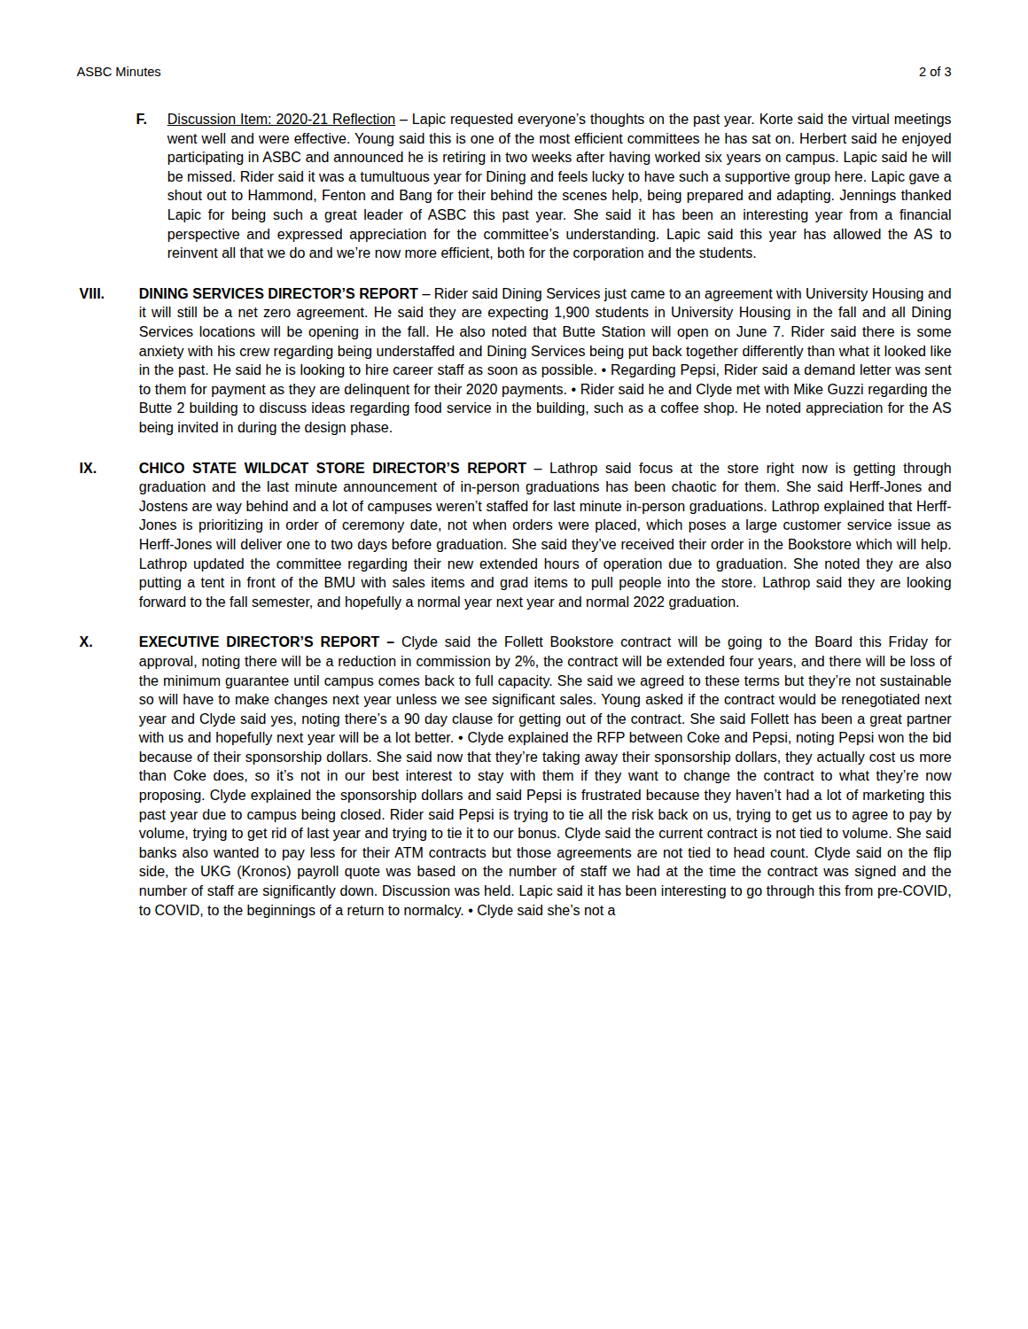ASBC Minutes 2 of 3
F.
Discussion Item: 2020-21 Reflection – Lapic requested everyone’s thoughts on the past year. Korte said the virtual meetings went well and were effective. Young said this is one of the most efficient committees he has sat on. Herbert said he enjoyed participating in ASBC and announced he is retiring in two weeks after having worked six years on campus. Lapic said he will be missed. Rider said it was a tumultuous year for Dining and feels lucky to have such a supportive group here. Lapic gave a shout out to Hammond, Fenton and Bang for their behind the scenes help, being prepared and adapting. Jennings thanked Lapic for being such a great leader of ASBC this past year. She said it has been an interesting year from a financial perspective and expressed appreciation for the committee’s understanding. Lapic said this year has allowed the AS to reinvent all that we do and we’re now more efficient, both for the corporation and the students.
VIII.
DINING SERVICES DIRECTOR’S REPORT – Rider said Dining Services just came to an agreement with University Housing and it will still be a net zero agreement. He said they are expecting 1,900 students in University Housing in the fall and all Dining Services locations will be opening in the fall. He also noted that Butte Station will open on June 7. Rider said there is some anxiety with his crew regarding being understaffed and Dining Services being put back together differently than what it looked like in the past. He said he is looking to hire career staff as soon as possible. • Regarding Pepsi, Rider said a demand letter was sent to them for payment as they are delinquent for their 2020 payments. • Rider said he and Clyde met with Mike Guzzi regarding the Butte 2 building to discuss ideas regarding food service in the building, such as a coffee shop. He noted appreciation for the AS being invited in during the design phase.
IX.
CHICO STATE WILDCAT STORE DIRECTOR’S REPORT – Lathrop said focus at the store right now is getting through graduation and the last minute announcement of in-person graduations has been chaotic for them. She said Herff-Jones and Jostens are way behind and a lot of campuses weren’t staffed for last minute in-person graduations. Lathrop explained that Herff-Jones is prioritizing in order of ceremony date, not when orders were placed, which poses a large customer service issue as Herff-Jones will deliver one to two days before graduation. She said they’ve received their order in the Bookstore which will help. Lathrop updated the committee regarding their new extended hours of operation due to graduation. She noted they are also putting a tent in front of the BMU with sales items and grad items to pull people into the store. Lathrop said they are looking forward to the fall semester, and hopefully a normal year next year and normal 2022 graduation.
X.
EXECUTIVE DIRECTOR’S REPORT – Clyde said the Follett Bookstore contract will be going to the Board this Friday for approval, noting there will be a reduction in commission by 2%, the contract will be extended four years, and there will be loss of the minimum guarantee until campus comes back to full capacity. She said we agreed to these terms but they’re not sustainable so will have to make changes next year unless we see significant sales. Young asked if the contract would be renegotiated next year and Clyde said yes, noting there’s a 90 day clause for getting out of the contract. She said Follett has been a great partner with us and hopefully next year will be a lot better. • Clyde explained the RFP between Coke and Pepsi, noting Pepsi won the bid because of their sponsorship dollars. She said now that they’re taking away their sponsorship dollars, they actually cost us more than Coke does, so it’s not in our best interest to stay with them if they want to change the contract to what they’re now proposing. Clyde explained the sponsorship dollars and said Pepsi is frustrated because they haven’t had a lot of marketing this past year due to campus being closed. Rider said Pepsi is trying to tie all the risk back on us, trying to get us to agree to pay by volume, trying to get rid of last year and trying to tie it to our bonus. Clyde said the current contract is not tied to volume. She said banks also wanted to pay less for their ATM contracts but those agreements are not tied to head count. Clyde said on the flip side, the UKG (Kronos) payroll quote was based on the number of staff we had at the time the contract was signed and the number of staff are significantly down. Discussion was held. Lapic said it has been interesting to go through this from pre-COVID, to COVID, to the beginnings of a return to normalcy. • Clyde said she’s not a